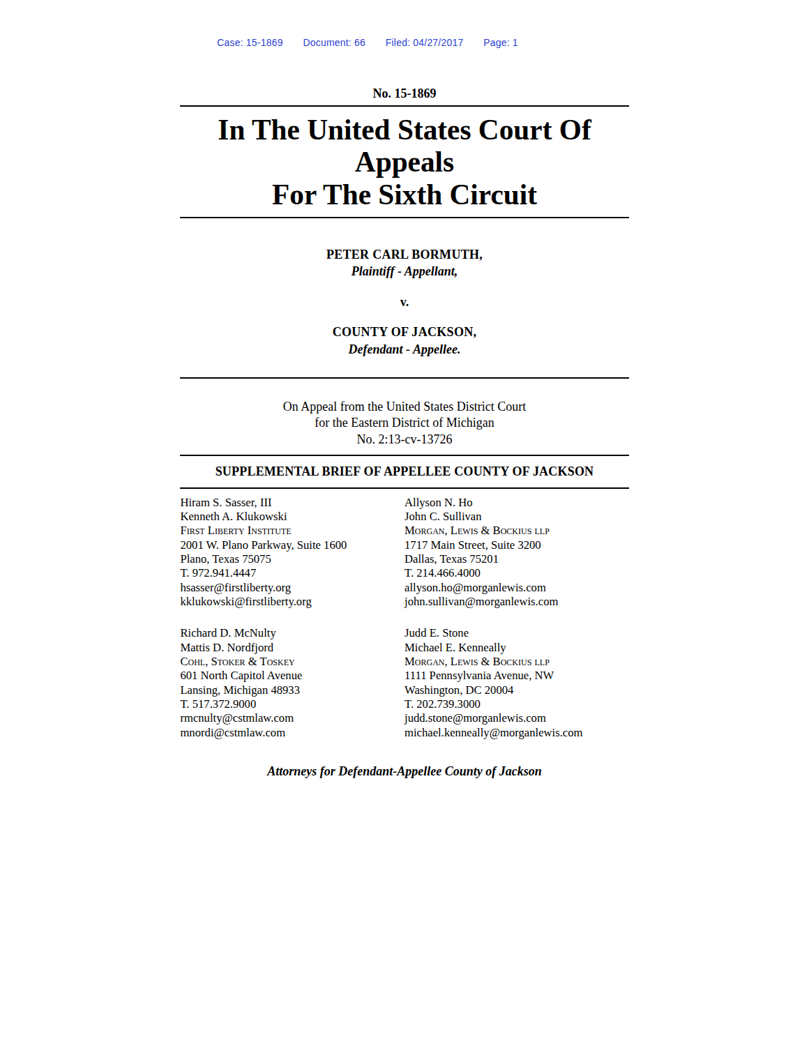Case: 15-1869 Document: 66 Filed: 04/27/2017 Page: 1
No. 15-1869
In The United States Court Of Appeals For The Sixth Circuit
PETER CARL BORMUTH,
Plaintiff - Appellant,
v.
COUNTY OF JACKSON,
Defendant - Appellee.
On Appeal from the United States District Court
for the Eastern District of Michigan
No. 2:13-cv-13726
SUPPLEMENTAL BRIEF OF APPELLEE COUNTY OF JACKSON
| Hiram S. Sasser, III Kenneth A. Klukowski First Liberty Institute 2001 W. Plano Parkway, Suite 1600 Plano, Texas 75075 T. 972.941.4447 hsasser@firstliberty.org kklukowski@firstliberty.org | Allyson N. Ho John C. Sullivan Morgan, Lewis & Bockius llp 1717 Main Street, Suite 3200 Dallas, Texas 75201 T. 214.466.4000 allyson.ho@morganlewis.com john.sullivan@morganlewis.com |
| Richard D. McNulty Mattis D. Nordfjord Cohl, Stoker & Toskey 601 North Capitol Avenue Lansing, Michigan 48933 T. 517.372.9000 rmcnulty@cstmlaw.com mnordi@cstmlaw.com | Judd E. Stone Michael E. Kenneally Morgan, Lewis & Bockius llp 1111 Pennsylvania Avenue, NW Washington, DC 20004 T. 202.739.3000 judd.stone@morganlewis.com michael.kenneally@morganlewis.com |
Attorneys for Defendant-Appellee County of Jackson